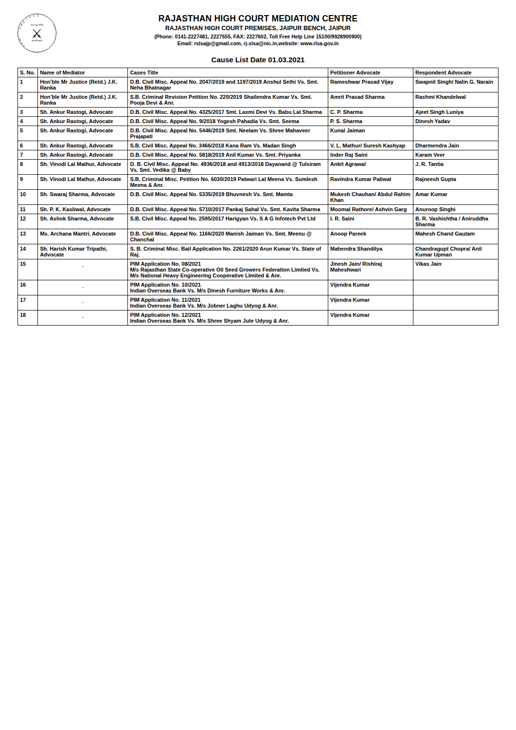A C C E S S T O J U S T I C E F O R A L L
न्याय सब के लिए ⚔ सत्यमेव जयते
RAJASTHAN HIGH COURT MEDIATION CENTRE
RAJASTHAN HIGH COURT PREMISES, JAIPUR BENCH, JAIPUR
(Phone: 0141-2227481, 2227555, FAX: 2227602, Toll Free Help Line 15100/9928900900)
Email: rslsajp@gmail.com, rj-slsa@nic.in,website: www.rlsa.gov.in
Cause List Date 01.03.2021
| S. No. | Name of Mediator | Cases Title | Petitioner Advocate | Respondent Advocate |
| --- | --- | --- | --- | --- |
| 1 | Hon’ble Mr Justice (Retd.) J.K. Ranka | D.B. Civil Misc. Appeal No. 2047/2019 and 1197/2019 Anshul Sethi Vs. Smt. Neha Bhatnagar | Rameshwar Prasad Vijay | Swapnil Singh/ Nalin G. Narain |
| 2 | Hon’ble Mr Justice (Retd.) J.K. Ranka | S.B. Criminal Revision Petition No. 220/2019 Shailendra Kumar Vs. Smt. Pooja Devi & Anr. | Amrit Prasad Sharma | Rashmi Khandelwal |
| 3 | Sh. Ankur Rastogi, Advocate | D.B. Civil Misc. Appeal No. 4325/2017 Smt. Laxmi Devi Vs. Babu Lal Sharma | C. P. Sharma | Ajeet Singh Luniya |
| 4 | Sh. Ankur Rastogi, Advocate | D.B. Civil Misc. Appeal No. 9/2018 Yogesh Pahadia Vs. Smt. Seema | P. S. Sharma | Dinesh Yadav |
| 5 | Sh. Ankur Rastogi, Advocate | D.B. Civil Misc. Appeal No. 5446/2019 Smt. Neelam Vs. Shree Mahaveer Prajapati | Kunal Jaiman | |
| 6 | Sh. Ankur Rastogi, Advocate | S.B. Civil Misc. Appeal No. 3466/2018 Kana Ram Vs. Madan Singh | V. L. Mathur/ Suresh Kashyap | Dharmendra Jain |
| 7 | Sh. Ankur Rastogi, Advocate | D.B. Civil Misc. Appeal No. 5818/2019 Anil Kumar Vs. Smt. Priyanka | Inder Raj Saini | Karam Veer |
| 8 | Sh. Vinodi Lal Mathur, Advocate | D. B. Civil Misc. Appeal No. 4936/2018 and 4913/2018 Dayanand @ Tulsiram Vs. Smt. Vedika @ Baby | Ankit Agrawal | J. R. Tantia |
| 9 | Sh. Vinodi Lal Mathur, Advocate | S.B. Criminal Misc. Petition No. 6030/2019 Patwari Lal Meena Vs. Sumlesh Meena & Anr. | Ravindra Kumar Paliwal | Rajneesh Gupta |
| 10 | Sh. Swaraj Sharma, Advocate | D.B. Civil Misc. Appeal No. 5335/2019 Bhuvnesh Vs. Smt. Mamta | Mukesh Chauhan/ Abdul Rahim Khan | Amar Kumar |
| 11 | Sh. P. K. Kasliwal, Advocate | D.B. Civil Misc. Appeal No. 5710/2017 Pankaj Sahal Vs. Smt. Kavita Sharma | Moomal Rathore/ Ashvin Garg | Anuroop Singhi |
| 12 | Sh. Ashok Sharma, Advocate | S.B. Civil Misc. Appeal No. 2595/2017 Harigyan Vs. S A G Infotech Pvt Ltd | I. R. Saini | B. R. Vashishtha / Aniruddha Sharma |
| 13 | Ms. Archana Mantri, Advocate | D.B. Civil Misc. Appeal No. 1166/2020 Manish Jaiman Vs. Smt. Meenu @ Chanchal | Anoop Pareek | Mahesh Chand Gautam |
| 14 | Sh. Harish Kumar Tripathi, Advocate | S. B. Criminal Misc. Bail Application No. 2261/2020 Arun Kumar Vs. State of Raj. | Mahendra Shandilya | Chandragupt Chopra/ Anil Kumar Upman |
| 15 | _ | PIM Application No. 08/2021 M/s Rajasthan State Co-operative Oil Seed Growers Federation Limited Vs. M/s National Heavy Engineering Cooperative LImited & Anr. | Jinesh Jain/ Rishiraj Maheshwari | Vikas Jain |
| 16 | _ | PIM Application No. 10/2021 Indian Overseas Bank Vs. M/s Dinesh Furniture Works & Anr. | Vijendra Kumar | |
| 17 | _ | PIM Application No. 11/2021 Indian Overseas Bank Vs. M/s Jobner Laghu Udyog & Anr. | Vijendra Kumar | |
| 18 | _ | PIM Application No. 12/2021 Indian Overseas Bank Vs. M/s Shree Shyam Jute Udyog & Anr. | Vijendra Kumar | |